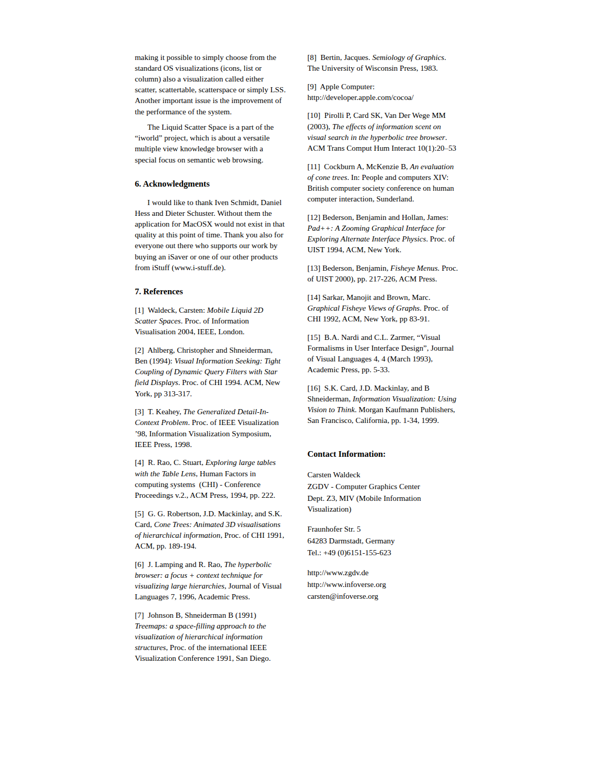making it possible to simply choose from the standard OS visualizations (icons, list or column) also a visualization called either scatter, scattertable, scatterspace or simply LSS. Another important issue is the improvement of the performance of the system.
The Liquid Scatter Space is a part of the “iworld” project, which is about a versatile multiple view knowledge browser with a special focus on semantic web browsing.
6. Acknowledgments
I would like to thank Iven Schmidt, Daniel Hess and Dieter Schuster. Without them the application for MacOSX would not exist in that quality at this point of time. Thank you also for everyone out there who supports our work by buying an iSaver or one of our other products from iStuff (www.i-stuff.de).
7. References
[1] Waldeck, Carsten: Mobile Liquid 2D Scatter Spaces. Proc. of Information Visualisation 2004, IEEE, London.
[2] Ahlberg, Christopher and Shneiderman, Ben (1994): Visual Information Seeking: Tight Coupling of Dynamic Query Filters with Star field Displays. Proc. of CHI 1994. ACM, New York, pp 313-317.
[3] T. Keahey, The Generalized Detail-In-Context Problem. Proc. of IEEE Visualization ’98, Information Visualization Symposium, IEEE Press, 1998.
[4] R. Rao, C. Stuart, Exploring large tables with the Table Lens, Human Factors in computing systems (CHI) - Conference Proceedings v.2., ACM Press, 1994, pp. 222.
[5] G. G. Robertson, J.D. Mackinlay, and S.K. Card, Cone Trees: Animated 3D visualisations of hierarchical information, Proc. of CHI 1991, ACM, pp. 189-194.
[6] J. Lamping and R. Rao, The hyperbolic browser: a focus + context technique for visualizing large hierarchies, Journal of Visual Languages 7, 1996, Academic Press.
[7] Johnson B, Shneiderman B (1991) Treemaps: a space-filling approach to the visualization of hierarchical information structures, Proc. of the international IEEE Visualization Conference 1991, San Diego.
[8] Bertin, Jacques. Semiology of Graphics. The University of Wisconsin Press, 1983.
[9] Apple Computer: http://developer.apple.com/cocoa/
[10] Pirolli P, Card SK, Van Der Wege MM (2003), The effects of information scent on visual search in the hyperbolic tree browser. ACM Trans Comput Hum Interact 10(1):20–53
[11] Cockburn A, McKenzie B, An evaluation of cone trees. In: People and computers XIV: British computer society conference on human computer interaction, Sunderland.
[12] Bederson, Benjamin and Hollan, James: Pad++: A Zooming Graphical Interface for Exploring Alternate Interface Physics. Proc. of UIST 1994, ACM, New York.
[13] Bederson, Benjamin, Fisheye Menus. Proc. of UIST 2000), pp. 217-226, ACM Press.
[14] Sarkar, Manojit and Brown, Marc. Graphical Fisheye Views of Graphs. Proc. of CHI 1992, ACM, New York, pp 83-91.
[15] B.A. Nardi and C.L. Zarmer, “Visual Formalisms in User Interface Design”, Journal of Visual Languages 4, 4 (March 1993), Academic Press, pp. 5-33.
[16] S.K. Card, J.D. Mackinlay, and B Shneiderman, Information Visualization: Using Vision to Think. Morgan Kaufmann Publishers, San Francisco, California, pp. 1-34, 1999.
Contact Information:
Carsten Waldeck
ZGDV - Computer Graphics Center
Dept. Z3, MIV (Mobile Information Visualization)
Fraunhofer Str. 5
64283 Darmstadt, Germany
Tel.: +49 (0)6151-155-623
http://www.zgdv.de
http://www.infoverse.org
carsten@infoverse.org